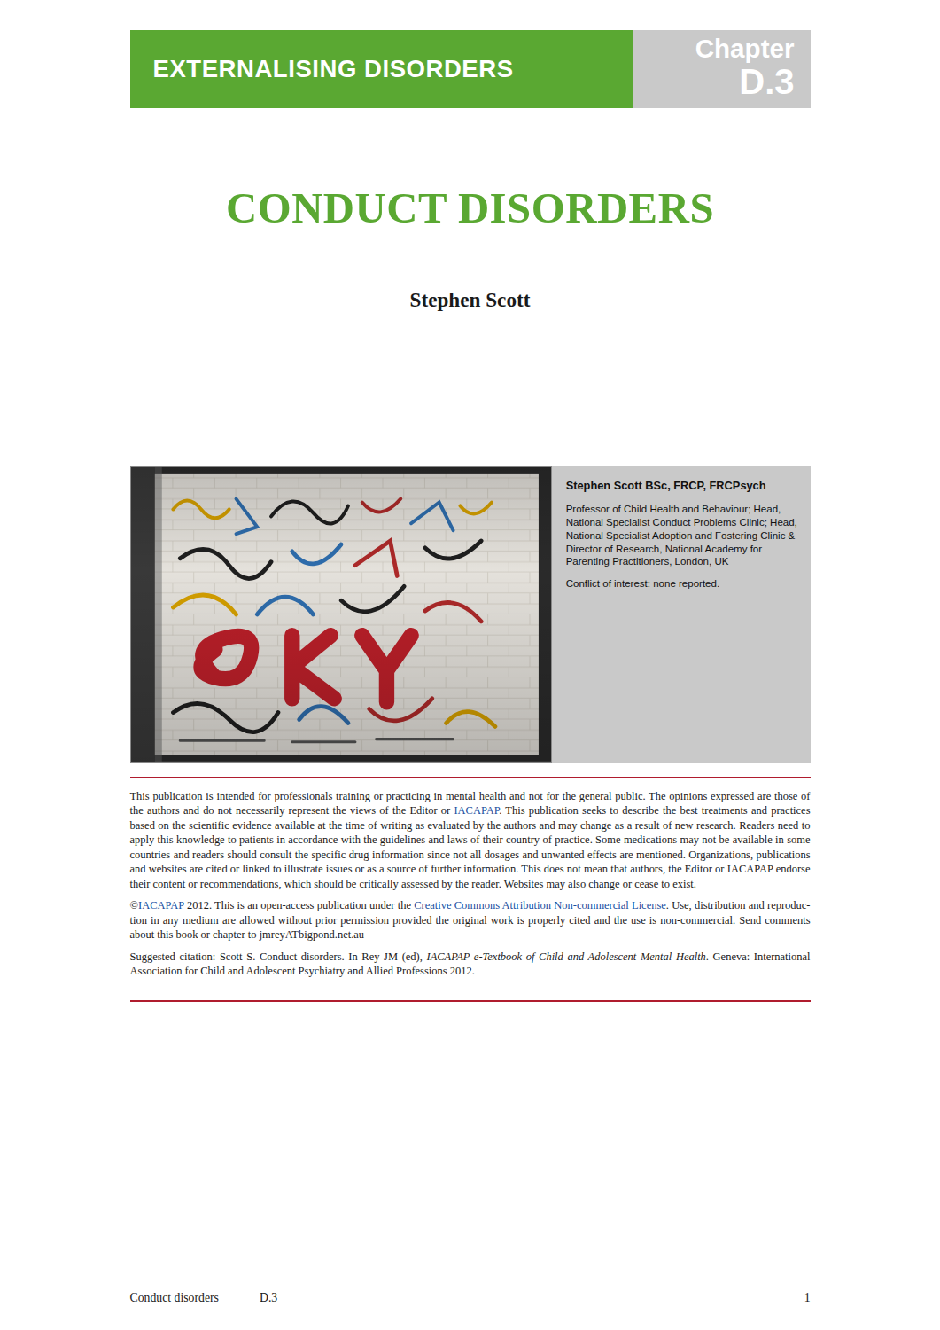EXTERNALISING DISORDERS
Chapter
D.3
CONDUCT DISORDERS
Stephen Scott
Stephen Scott BSc, FRCP, FRCPsych
Professor of Child Health and Behaviour; Head, National Specialist Conduct Problems Clinic; Head, National Specialist Adoption and Fostering Clinic & Director of Research, National Academy for Parenting Practitioners, London, UK
Conflict of interest: none reported.
This publication is intended for professionals training or practicing in mental health and not for the general public. The opinions expressed are those of the authors and do not necessarily represent the views of the Editor or IACAPAP. This publication seeks to describe the best treatments and practices based on the scientific evidence available at the time of writing as evaluated by the authors and may change as a result of new research. Readers need to apply this knowledge to patients in accordance with the guidelines and laws of their country of practice. Some medications may not be available in some countries and readers should consult the specific drug information since not all dosages and unwanted effects are mentioned. Organizations, publications and websites are cited or linked to illustrate issues or as a source of further information. This does not mean that authors, the Editor or IACAPAP endorse their content or recommendations, which should be critically assessed by the reader. Websites may also change or cease to exist.
©IACAPAP 2012. This is an open-access publication under the Creative Commons Attribution Non-commercial License. Use, distribution and reproduction in any medium are allowed without prior permission provided the original work is properly cited and the use is non-commercial. Send comments about this book or chapter to jmreyATbigpond.net.au
Suggested citation: Scott S. Conduct disorders. In Rey JM (ed), IACAPAP e-Textbook of Child and Adolescent Mental Health. Geneva: International Association for Child and Adolescent Psychiatry and Allied Professions 2012.
Conduct disorders D.3
1